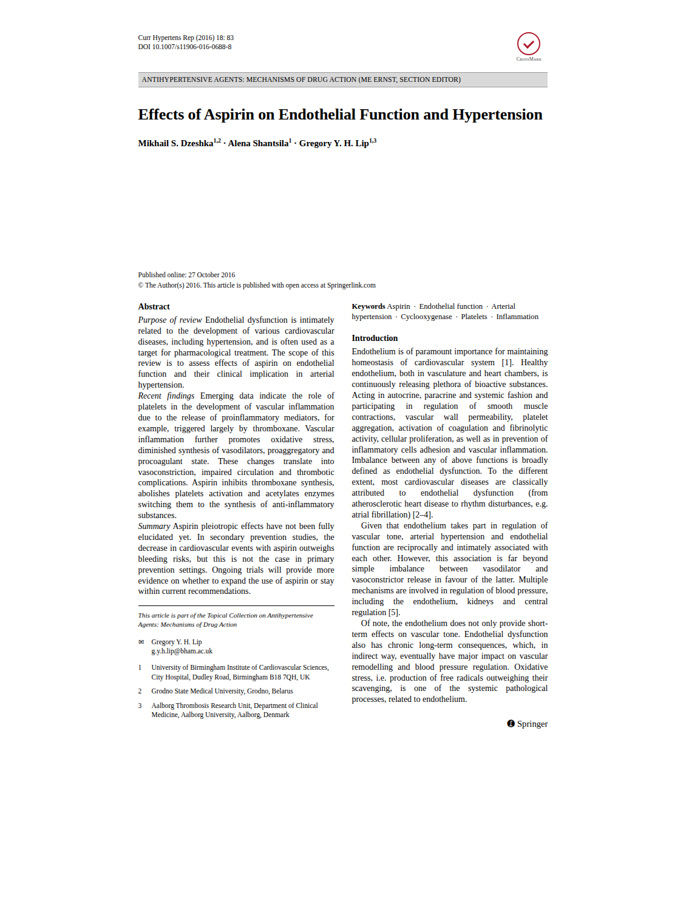Curr Hypertens Rep (2016) 18: 83
DOI 10.1007/s11906-016-0688-8
CrossMark
Antihypertensive Agents: Mechanisms of Drug Action (ME Ernst, Section Editor)
Effects of Aspirin on Endothelial Function and Hypertension
Mikhail S. Dzeshka1,2 · Alena Shantsila1 · Gregory Y. H. Lip1,3
Published online: 27 October 2016
© The Author(s) 2016. This article is published with open access at Springerlink.com
Abstract
Purpose of review Endothelial dysfunction is intimately related to the development of various cardiovascular diseases, including hypertension, and is often used as a target for pharmacological treatment. The scope of this review is to assess effects of aspirin on endothelial function and their clinical implication in arterial hypertension.
Recent findings Emerging data indicate the role of platelets in the development of vascular inflammation due to the release of proinflammatory mediators, for example, triggered largely by thromboxane. Vascular inflammation further promotes oxidative stress, diminished synthesis of vasodilators, proaggregatory and procoagulant state. These changes translate into vasoconstriction, impaired circulation and thrombotic complications. Aspirin inhibits thromboxane synthesis, abolishes platelets activation and acetylates enzymes switching them to the synthesis of anti-inflammatory substances.
Summary Aspirin pleiotropic effects have not been fully elucidated yet. In secondary prevention studies, the decrease in cardiovascular events with aspirin outweighs bleeding risks, but this is not the case in primary prevention settings. Ongoing trials will provide more evidence on whether to expand the use of aspirin or stay within current recommendations.
This article is part of the Topical Collection on Antihypertensive Agents: Mechanisms of Drug Action
✉
Gregory Y. H. Lip
g.y.h.lip@bham.ac.uk
1
University of Birmingham Institute of Cardiovascular Sciences, City Hospital, Dudley Road, Birmingham B18 7QH, UK
2
Grodno State Medical University, Grodno, Belarus
3
Aalborg Thrombosis Research Unit, Department of Clinical Medicine, Aalborg University, Aalborg, Denmark
Keywords Aspirin · Endothelial function · Arterial hypertension · Cyclooxygenase · Platelets · Inflammation
Introduction
Endothelium is of paramount importance for maintaining homeostasis of cardiovascular system [1]. Healthy endothelium, both in vasculature and heart chambers, is continuously releasing plethora of bioactive substances. Acting in autocrine, paracrine and systemic fashion and participating in regulation of smooth muscle contractions, vascular wall permeability, platelet aggregation, activation of coagulation and fibrinolytic activity, cellular proliferation, as well as in prevention of inflammatory cells adhesion and vascular inflammation. Imbalance between any of above functions is broadly defined as endothelial dysfunction. To the different extent, most cardiovascular diseases are classically attributed to endothelial dysfunction (from atherosclerotic heart disease to rhythm disturbances, e.g. atrial fibrillation) [2–4].
Given that endothelium takes part in regulation of vascular tone, arterial hypertension and endothelial function are reciprocally and intimately associated with each other. However, this association is far beyond simple imbalance between vasodilator and vasoconstrictor release in favour of the latter. Multiple mechanisms are involved in regulation of blood pressure, including the endothelium, kidneys and central regulation [5].
Of note, the endothelium does not only provide short-term effects on vascular tone. Endothelial dysfunction also has chronic long-term consequences, which, in indirect way, eventually have major impact on vascular remodelling and blood pressure regulation. Oxidative stress, i.e. production of free radicals outweighing their scavenging, is one of the systemic pathological processes, related to endothelium.
➊ Springer